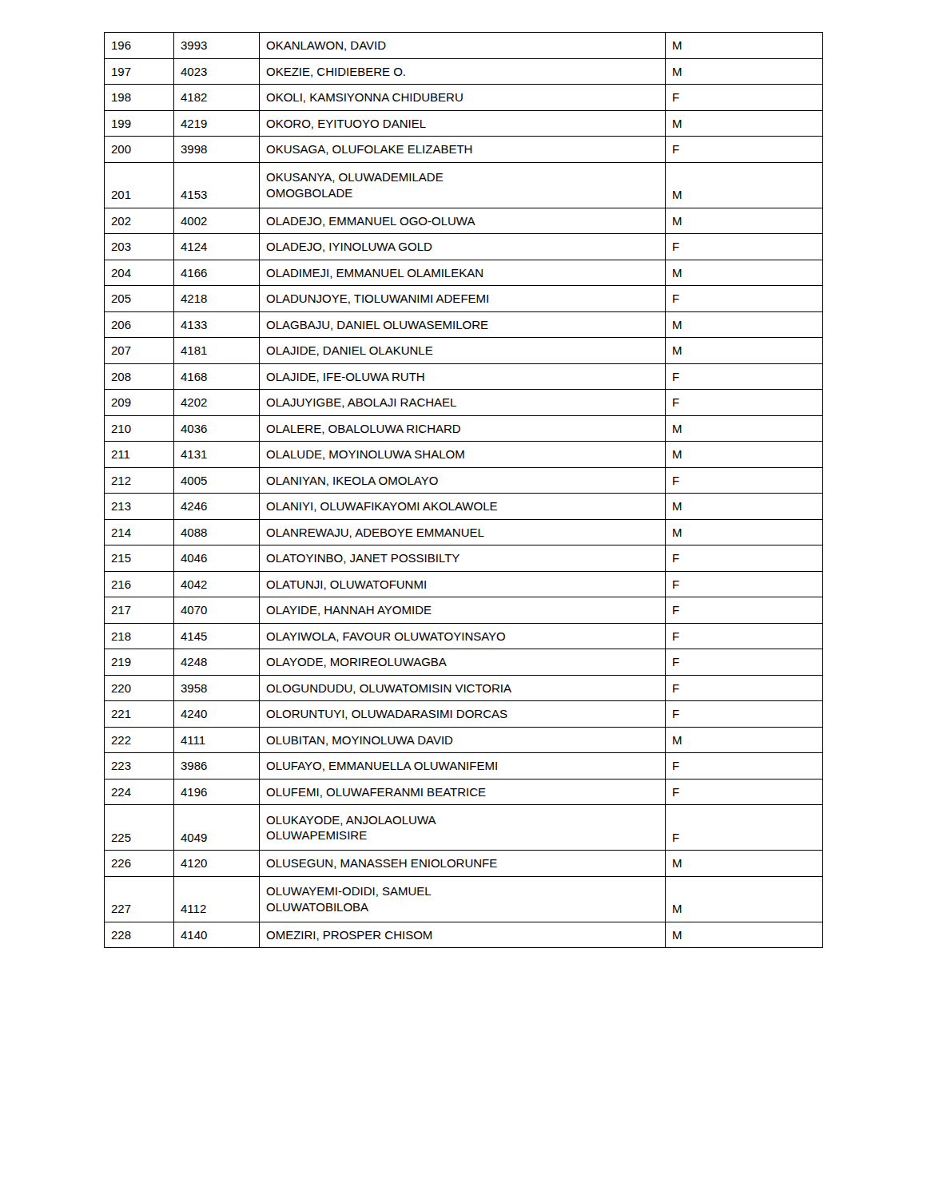| 196 | 3993 | OKANLAWON, DAVID | M |
| 197 | 4023 | OKEZIE, CHIDIEBERE O. | M |
| 198 | 4182 | OKOLI, KAMSIYONNA CHIDUBERU | F |
| 199 | 4219 | OKORO, EYITUOYO DANIEL | M |
| 200 | 3998 | OKUSAGA, OLUFOLAKE ELIZABETH | F |
| 201 | 4153 | OKUSANYA, OLUWADEMILADE OMOGBOLADE | M |
| 202 | 4002 | OLADEJO, EMMANUEL OGO-OLUWA | M |
| 203 | 4124 | OLADEJO, IYINOLUWA GOLD | F |
| 204 | 4166 | OLADIMEJI, EMMANUEL OLAMILEKAN | M |
| 205 | 4218 | OLADUNJOYE, TIOLUWANIMI ADEFEMI | F |
| 206 | 4133 | OLAGBAJU, DANIEL OLUWASEMILORE | M |
| 207 | 4181 | OLAJIDE, DANIEL OLAKUNLE | M |
| 208 | 4168 | OLAJIDE, IFE-OLUWA RUTH | F |
| 209 | 4202 | OLAJUYIGBE, ABOLAJI RACHAEL | F |
| 210 | 4036 | OLALERE, OBALOLUWA RICHARD | M |
| 211 | 4131 | OLALUDE, MOYINOLUWA SHALOM | M |
| 212 | 4005 | OLANIYAN, IKEOLA OMOLAYO | F |
| 213 | 4246 | OLANIYI, OLUWAFIKAYOMI AKOLAWOLE | M |
| 214 | 4088 | OLANREWAJU, ADEBOYE EMMANUEL | M |
| 215 | 4046 | OLATOYINBO, JANET POSSIBILTY | F |
| 216 | 4042 | OLATUNJI, OLUWATOFUNMI | F |
| 217 | 4070 | OLAYIDE, HANNAH AYOMIDE | F |
| 218 | 4145 | OLAYIWOLA, FAVOUR OLUWATOYINSAYO | F |
| 219 | 4248 | OLAYODE, MORIREOLUWAGBA | F |
| 220 | 3958 | OLOGUNDUDU, OLUWATOMISIN VICTORIA | F |
| 221 | 4240 | OLORUNTUYI, OLUWADARASIMI DORCAS | F |
| 222 | 4111 | OLUBITAN, MOYINOLUWA DAVID | M |
| 223 | 3986 | OLUFAYO, EMMANUELLA OLUWANIFEMI | F |
| 224 | 4196 | OLUFEMI, OLUWAFERANMI BEATRICE | F |
| 225 | 4049 | OLUKAYODE, ANJOLAOLUWA OLUWAPEMISIRE | F |
| 226 | 4120 | OLUSEGUN, MANASSEH ENIOLORUNFE | M |
| 227 | 4112 | OLUWAYEMI-ODIDI, SAMUEL OLUWATOBILOBA | M |
| 228 | 4140 | OMEZIRI, PROSPER CHISOM | M |